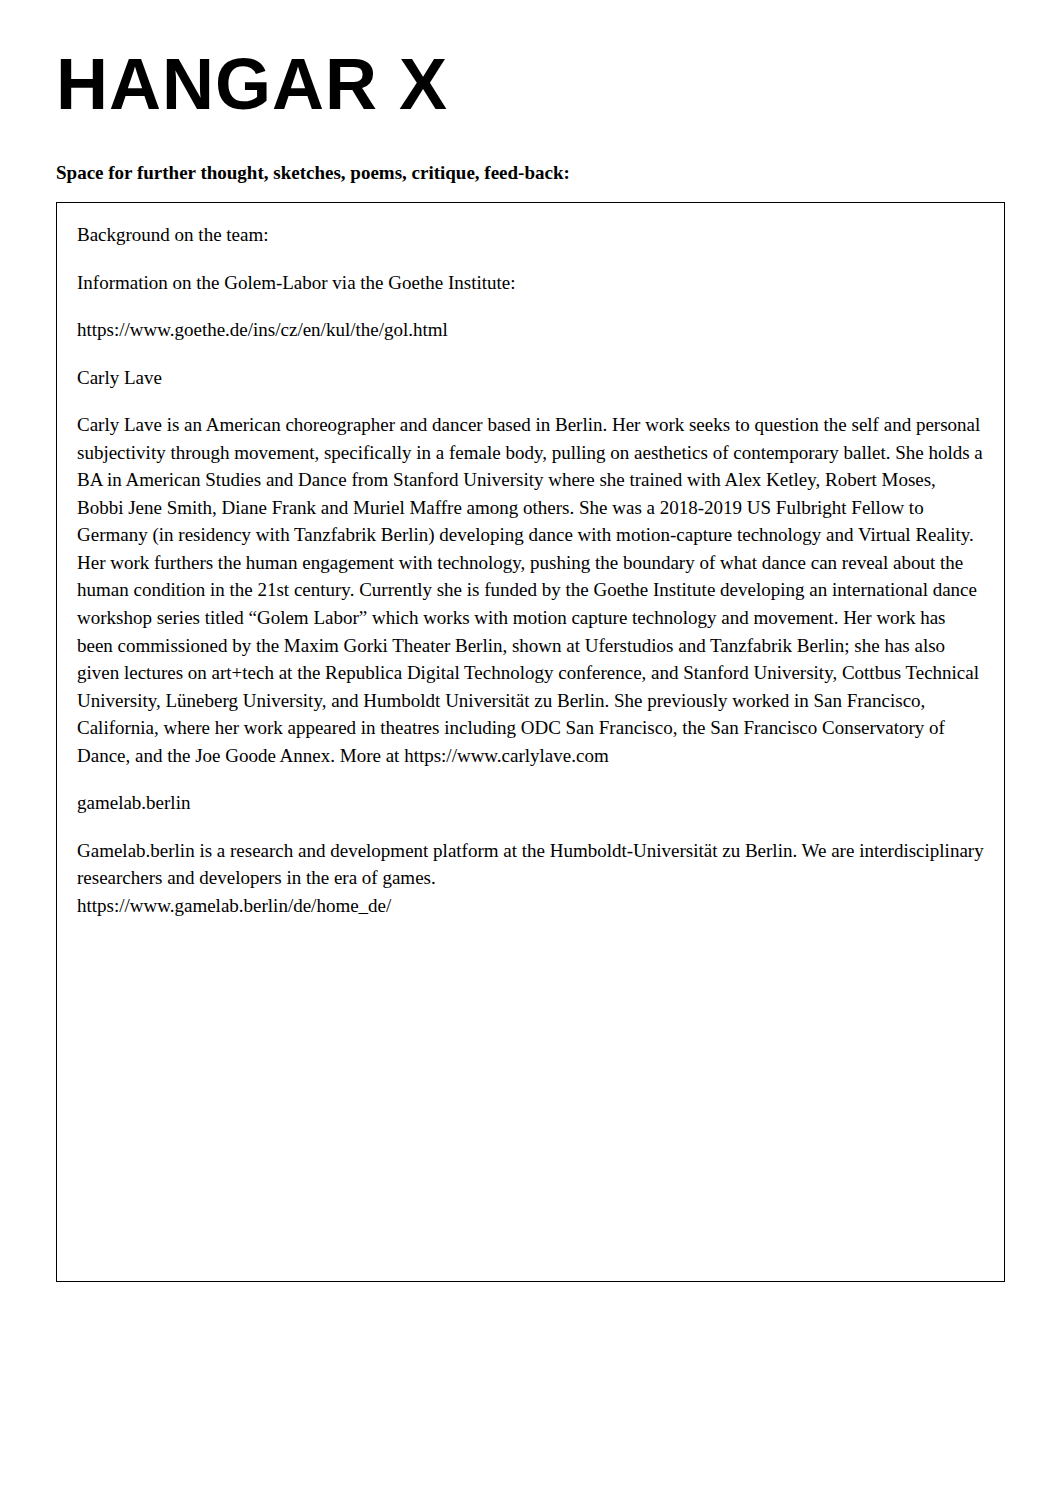HANGAR X
Space for further thought, sketches, poems, critique, feed-back:
Background on the team:
Information on the Golem-Labor via the Goethe Institute:
https://www.goethe.de/ins/cz/en/kul/the/gol.html
Carly Lave
Carly Lave is an American choreographer and dancer based in Berlin. Her work seeks to question the self and personal subjectivity through movement, specifically in a female body, pulling on aesthetics of contemporary ballet. She holds a BA in American Studies and Dance from Stanford University where she trained with Alex Ketley, Robert Moses, Bobbi Jene Smith, Diane Frank and Muriel Maffre among others. She was a 2018-2019 US Fulbright Fellow to Germany (in residency with Tanzfabrik Berlin) developing dance with motion-capture technology and Virtual Reality. Her work furthers the human engagement with technology, pushing the boundary of what dance can reveal about the human condition in the 21st century. Currently she is funded by the Goethe Institute developing an international dance workshop series titled “Golem Labor” which works with motion capture technology and movement. Her work has been commissioned by the Maxim Gorki Theater Berlin, shown at Uferstudios and Tanzfabrik Berlin; she has also given lectures on art+tech at the Republica Digital Technology conference, and Stanford University, Cottbus Technical University, Lüneberg University, and Humboldt Universität zu Berlin. She previously worked in San Francisco, California, where her work appeared in theatres including ODC San Francisco, the San Francisco Conservatory of Dance, and the Joe Goode Annex. More at https://www.carlylave.com
gamelab.berlin
Gamelab.berlin is a research and development platform at the Humboldt-Universität zu Berlin. We are interdisciplinary researchers and developers in the era of games.
https://www.gamelab.berlin/de/home_de/